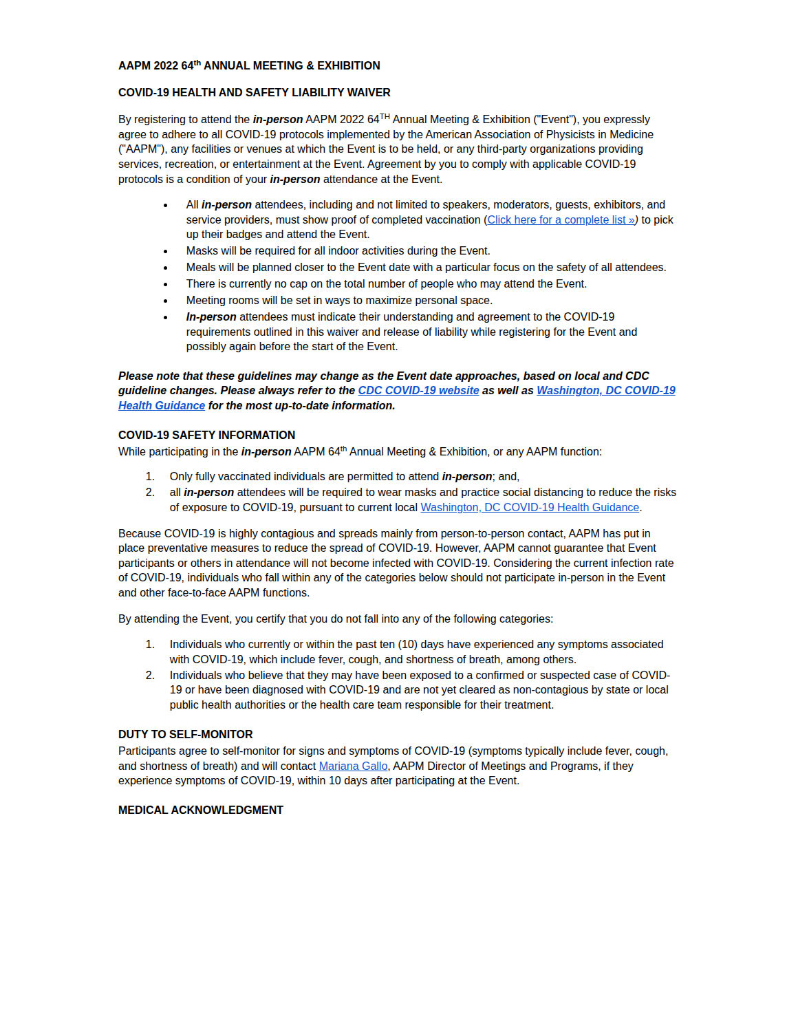AAPM 2022 64th ANNUAL MEETING & EXHIBITION
COVID-19 HEALTH AND SAFETY LIABILITY WAIVER
By registering to attend the in-person AAPM 2022 64TH Annual Meeting & Exhibition ("Event"), you expressly agree to adhere to all COVID-19 protocols implemented by the American Association of Physicists in Medicine ("AAPM"), any facilities or venues at which the Event is to be held, or any third-party organizations providing services, recreation, or entertainment at the Event. Agreement by you to comply with applicable COVID-19 protocols is a condition of your in-person attendance at the Event.
All in-person attendees, including and not limited to speakers, moderators, guests, exhibitors, and service providers, must show proof of completed vaccination (Click here for a complete list ») to pick up their badges and attend the Event.
Masks will be required for all indoor activities during the Event.
Meals will be planned closer to the Event date with a particular focus on the safety of all attendees.
There is currently no cap on the total number of people who may attend the Event.
Meeting rooms will be set in ways to maximize personal space.
In-person attendees must indicate their understanding and agreement to the COVID-19 requirements outlined in this waiver and release of liability while registering for the Event and possibly again before the start of the Event.
Please note that these guidelines may change as the Event date approaches, based on local and CDC guideline changes. Please always refer to the CDC COVID-19 website as well as Washington, DC COVID-19 Health Guidance for the most up-to-date information.
COVID-19 SAFETY INFORMATION
While participating in the in-person AAPM 64th Annual Meeting & Exhibition, or any AAPM function:
Only fully vaccinated individuals are permitted to attend in-person; and,
all in-person attendees will be required to wear masks and practice social distancing to reduce the risks of exposure to COVID-19, pursuant to current local Washington, DC COVID-19 Health Guidance.
Because COVID-19 is highly contagious and spreads mainly from person-to-person contact, AAPM has put in place preventative measures to reduce the spread of COVID-19. However, AAPM cannot guarantee that Event participants or others in attendance will not become infected with COVID-19. Considering the current infection rate of COVID-19, individuals who fall within any of the categories below should not participate in-person in the Event and other face-to-face AAPM functions.
By attending the Event, you certify that you do not fall into any of the following categories:
Individuals who currently or within the past ten (10) days have experienced any symptoms associated with COVID-19, which include fever, cough, and shortness of breath, among others.
Individuals who believe that they may have been exposed to a confirmed or suspected case of COVID-19 or have been diagnosed with COVID-19 and are not yet cleared as non-contagious by state or local public health authorities or the health care team responsible for their treatment.
DUTY TO SELF-MONITOR
Participants agree to self-monitor for signs and symptoms of COVID-19 (symptoms typically include fever, cough, and shortness of breath) and will contact Mariana Gallo, AAPM Director of Meetings and Programs, if they experience symptoms of COVID-19, within 10 days after participating at the Event.
MEDICAL ACKNOWLEDGMENT